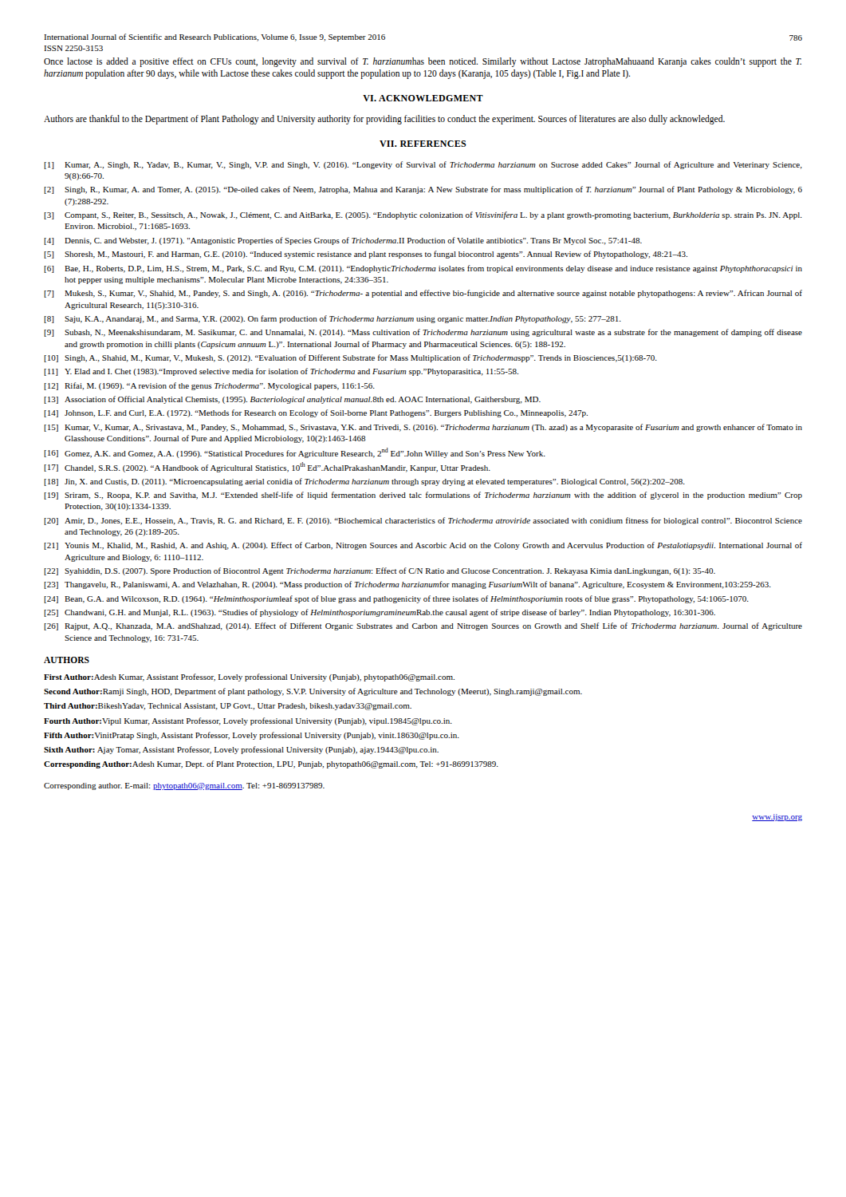International Journal of Scientific and Research Publications, Volume 6, Issue 9, September 2016
ISSN 2250-3153
786
Once lactose is added a positive effect on CFUs count, longevity and survival of T. harzianumhas been noticed. Similarly without Lactose JatrophaMahuaand Karanja cakes couldn’t support the T. harzianum population after 90 days, while with Lactose these cakes could support the population up to 120 days (Karanja, 105 days) (Table I, Fig.I and Plate I).
VI. ACKNOWLEDGMENT
Authors are thankful to the Department of Plant Pathology and University authority for providing facilities to conduct the experiment. Sources of literatures are also dully acknowledged.
VII. REFERENCES
Kumar, A., Singh, R., Yadav, B., Kumar, V., Singh, V.P. and Singh, V. (2016). “Longevity of Survival of Trichoderma harzianum on Sucrose added Cakes” Journal of Agriculture and Veterinary Science, 9(8):66-70.
Singh, R., Kumar, A. and Tomer, A. (2015). “De-oiled cakes of Neem, Jatropha, Mahua and Karanja: A New Substrate for mass multiplication of T. harzianum” Journal of Plant Pathology & Microbiology, 6 (7):288-292.
Compant, S., Reiter, B., Sessitsch, A., Nowak, J., Clément, C. and AitBarka, E. (2005). “Endophytic colonization of Vitisvinifera L. by a plant growth-promoting bacterium, Burkholderia sp. strain Ps. JN. Appl. Environ. Microbiol., 71:1685-1693.
Dennis, C. and Webster, J. (1971). "Antagonistic Properties of Species Groups of Trichoderma.II Production of Volatile antibiotics". Trans Br Mycol Soc., 57:41-48.
Shoresh, M., Mastouri, F. and Harman, G.E. (2010). “Induced systemic resistance and plant responses to fungal biocontrol agents”. Annual Review of Phytopathology, 48:21–43.
Bae, H., Roberts, D.P., Lim, H.S., Strem, M., Park, S.C. and Ryu, C.M. (2011). “EndophyticTrichoderma isolates from tropical environments delay disease and induce resistance against Phytophthoracapsici in hot pepper using multiple mechanisms”. Molecular Plant Microbe Interactions, 24:336–351.
Mukesh, S., Kumar, V., Shahid, M., Pandey, S. and Singh, A. (2016). “Trichoderma- a potential and effective bio-fungicide and alternative source against notable phytopathogens: A review”. African Journal of Agricultural Research, 11(5):310-316.
Saju, K.A., Anandaraj, M., and Sarma, Y.R. (2002). On farm production of Trichoderma harzianum using organic matter.Indian Phytopathology, 55: 277–281.
Subash, N., Meenakshisundaram, M. Sasikumar, C. and Unnamalai, N. (2014). “Mass cultivation of Trichoderma harzianum using agricultural waste as a substrate for the management of damping off disease and growth promotion in chilli plants (Capsicum annuum L.)”. International Journal of Pharmacy and Pharmaceutical Sciences. 6(5): 188-192.
Singh, A., Shahid, M., Kumar, V., Mukesh, S. (2012). “Evaluation of Different Substrate for Mass Multiplication of Trichodermaspp”. Trends in Biosciences,5(1):68-70.
Y. Elad and I. Chet (1983).“Improved selective media for isolation of Trichoderma and Fusarium spp.”Phytoparasitica, 11:55-58.
Rifai, M. (1969). “A revision of the genus Trichoderma”. Mycological papers, 116:1-56.
Association of Official Analytical Chemists, (1995). Bacteriological analytical manual. 8th ed. AOAC International, Gaithersburg, MD.
Johnson, L.F. and Curl, E.A. (1972). “Methods for Research on Ecology of Soil-borne Plant Pathogens”. Burgers Publishing Co., Minneapolis, 247p.
Kumar, V., Kumar, A., Srivastava, M., Pandey, S., Mohammad, S., Srivastava, Y.K. and Trivedi, S. (2016). “Trichoderma harzianum (Th. azad) as a Mycoparasite of Fusarium and growth enhancer of Tomato in Glasshouse Conditions”. Journal of Pure and Applied Microbiology, 10(2):1463-1468
Gomez, A.K. and Gomez, A.A. (1996). “Statistical Procedures for Agriculture Research, 2nd Ed”.John Willey and Son’s Press New York.
Chandel, S.R.S. (2002). “A Handbook of Agricultural Statistics, 10th Ed”.AchalPrakashanMandir, Kanpur, Uttar Pradesh.
Jin, X. and Custis, D. (2011). “Microencapsulating aerial conidia of Trichoderma harzianum through spray drying at elevated temperatures”. Biological Control, 56(2):202–208.
Sriram, S., Roopa, K.P. and Savitha, M.J. “Extended shelf-life of liquid fermentation derived talc formulations of Trichoderma harzianum with the addition of glycerol in the production medium” Crop Protection, 30(10):1334-1339.
Amir, D., Jones, E.E., Hossein, A., Travis, R. G. and Richard, E. F. (2016). “Biochemical characteristics of Trichoderma atroviride associated with conidium fitness for biological control”. Biocontrol Science and Technology, 26 (2):189-205.
Younis M., Khalid, M., Rashid, A. and Ashiq, A. (2004). Effect of Carbon, Nitrogen Sources and Ascorbic Acid on the Colony Growth and Acervulus Production of Pestalotiapsydii. International Journal of Agriculture and Biology, 6: 1110–1112.
Syahiddin, D.S. (2007). Spore Production of Biocontrol Agent Trichoderma harzianum: Effect of C/N Ratio and Glucose Concentration. J. Rekayasa Kimia danLingkungan, 6(1): 35-40.
Thangavelu, R., Palaniswami, A. and Velazhahan, R. (2004). “Mass production of Trichoderma harzianumfor managing Fusarium Wilt of banana”. Agriculture, Ecosystem & Environment,103:259-263.
Bean, G.A. and Wilcoxson, R.D. (1964). “Helminthosporiumleaf spot of blue grass and pathogenicity of three isolates of Helminthosporiumin roots of blue grass”. Phytopathology, 54:1065-1070.
Chandwani, G.H. and Munjal, R.L. (1963). “Studies of physiology of Helminthosporiumgramineum Rab.the causal agent of stripe disease of barley”. Indian Phytopathology, 16:301-306.
Rajput, A.Q., Khanzada, M.A. andShahzad, (2014). Effect of Different Organic Substrates and Carbon and Nitrogen Sources on Growth and Shelf Life of Trichoderma harzianum. Journal of Agriculture Science and Technology, 16: 731-745.
AUTHORS
First Author: Adesh Kumar, Assistant Professor, Lovely professional University (Punjab), phytopath06@gmail.com.
Second Author: Ramji Singh, HOD, Department of plant pathology, S.V.P. University of Agriculture and Technology (Meerut), Singh.ramji@gmail.com.
Third Author: BikeshYadav, Technical Assistant, UP Govt., Uttar Pradesh, bikesh.yadav33@gmail.com.
Fourth Author: Vipul Kumar, Assistant Professor, Lovely professional University (Punjab), vipul.19845@lpu.co.in.
Fifth Author: VinitPratap Singh, Assistant Professor, Lovely professional University (Punjab), vinit.18630@lpu.co.in.
Sixth Author: Ajay Tomar, Assistant Professor, Lovely professional University (Punjab), ajay.19443@lpu.co.in.
Corresponding Author: Adesh Kumar, Dept. of Plant Protection, LPU, Punjab, phytopath06@gmail.com, Tel: +91-8699137989.
Corresponding author. E-mail: phytopath06@gmail.com. Tel: +91-8699137989.
www.ijsrp.org